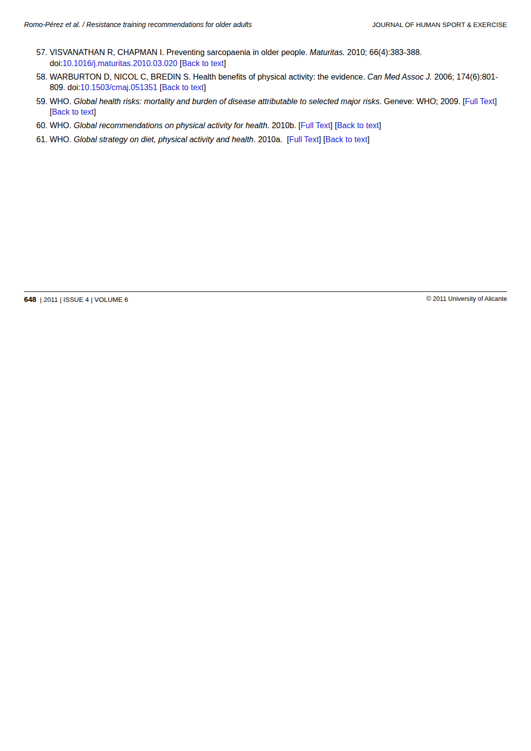Romo-Pérez et al. / Resistance training recommendations for older adults JOURNAL OF HUMAN SPORT & EXERCISE
VISVANATHAN R, CHAPMAN I. Preventing sarcopaenia in older people. Maturitas. 2010; 66(4):383-388. doi:10.1016/j.maturitas.2010.03.020 [Back to text]
WARBURTON D, NICOL C, BREDIN S. Health benefits of physical activity: the evidence. Can Med Assoc J. 2006; 174(6):801-809. doi:10.1503/cmaj.051351 [Back to text]
WHO. Global health risks: mortality and burden of disease attributable to selected major risks. Geneve: WHO; 2009. [Full Text] [Back to text]
WHO. Global recommendations on physical activity for health. 2010b. [Full Text] [Back to text]
WHO. Global strategy on diet, physical activity and health. 2010a. [Full Text] [Back to text]
648 | 2011 | ISSUE 4 | VOLUME 6 © 2011 University of Alicante